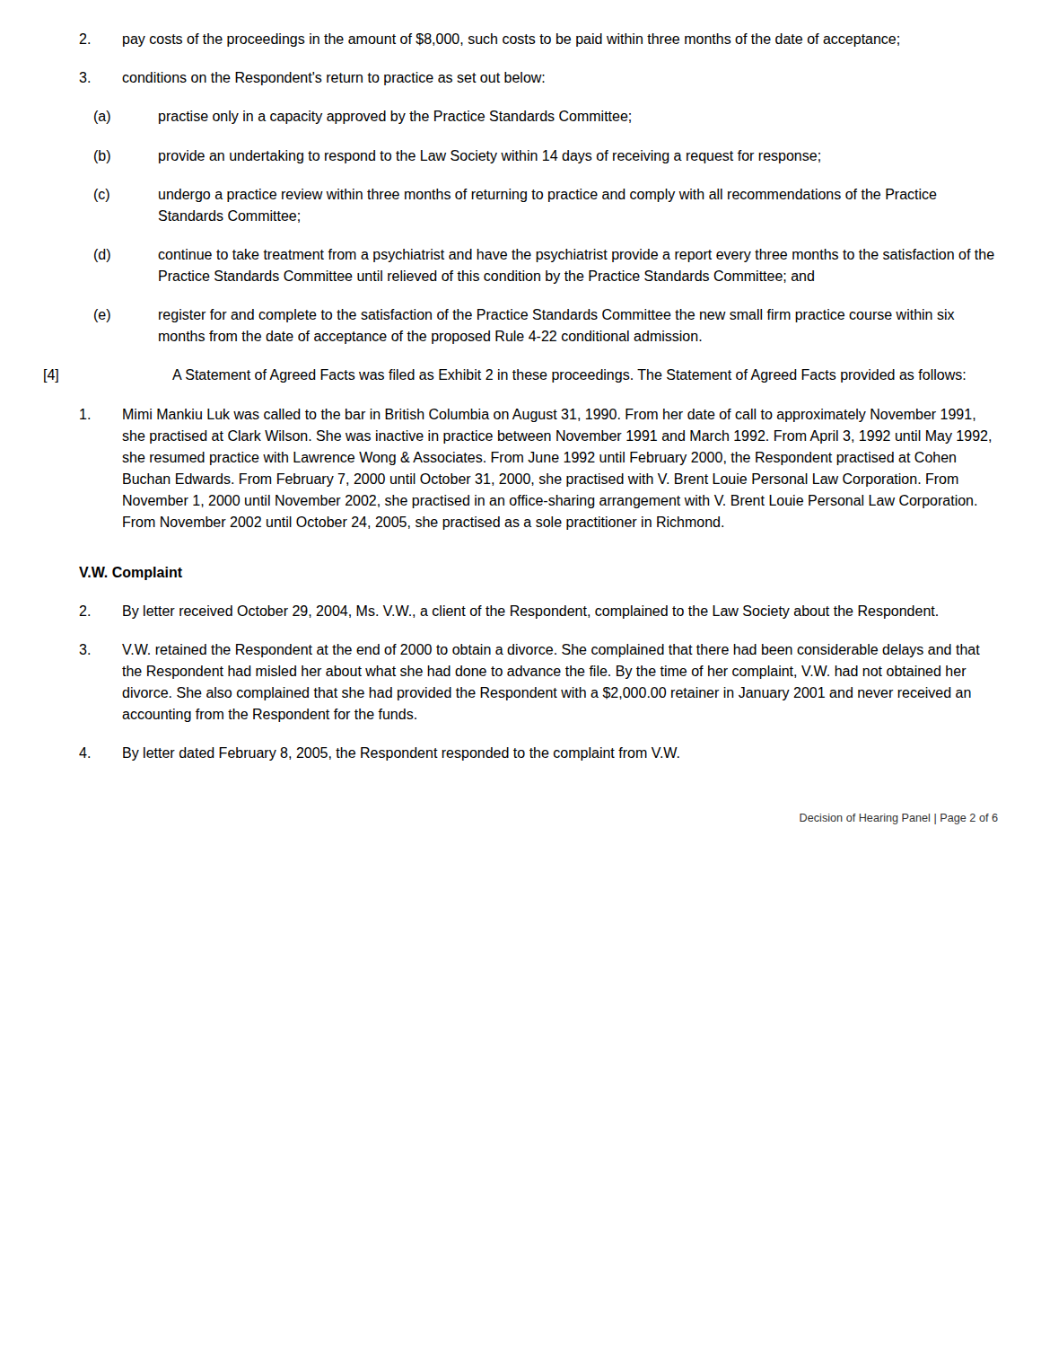2.
pay costs of the proceedings in the amount of $8,000, such costs to be paid within three months of the date of acceptance;
3.
conditions on the Respondent's return to practice as set out below:
(a)
practise only in a capacity approved by the Practice Standards Committee;
(b)
provide an undertaking to respond to the Law Society within 14 days of receiving a request for response;
(c)
undergo a practice review within three months of returning to practice and comply with all recommendations of the Practice Standards Committee;
(d)
continue to take treatment from a psychiatrist and have the psychiatrist provide a report every three months to the satisfaction of the Practice Standards Committee until relieved of this condition by the Practice Standards Committee; and
(e)
register for and complete to the satisfaction of the Practice Standards Committee the new small firm practice course within six months from the date of acceptance of the proposed Rule 4-22 conditional admission.
[4]
A Statement of Agreed Facts was filed as Exhibit 2 in these proceedings. The Statement of Agreed Facts provided as follows:
1.
Mimi Mankiu Luk was called to the bar in British Columbia on August 31, 1990. From her date of call to approximately November 1991, she practised at Clark Wilson. She was inactive in practice between November 1991 and March 1992. From April 3, 1992 until May 1992, she resumed practice with Lawrence Wong & Associates. From June 1992 until February 2000, the Respondent practised at Cohen Buchan Edwards. From February 7, 2000 until October 31, 2000, she practised with V. Brent Louie Personal Law Corporation. From November 1, 2000 until November 2002, she practised in an office-sharing arrangement with V. Brent Louie Personal Law Corporation. From November 2002 until October 24, 2005, she practised as a sole practitioner in Richmond.
V.W. Complaint
2.
By letter received October 29, 2004, Ms. V.W., a client of the Respondent, complained to the Law Society about the Respondent.
3.
V.W. retained the Respondent at the end of 2000 to obtain a divorce. She complained that there had been considerable delays and that the Respondent had misled her about what she had done to advance the file. By the time of her complaint, V.W. had not obtained her divorce. She also complained that she had provided the Respondent with a $2,000.00 retainer in January 2001 and never received an accounting from the Respondent for the funds.
4.
By letter dated February 8, 2005, the Respondent responded to the complaint from V.W.
Decision of Hearing Panel | Page 2 of 6